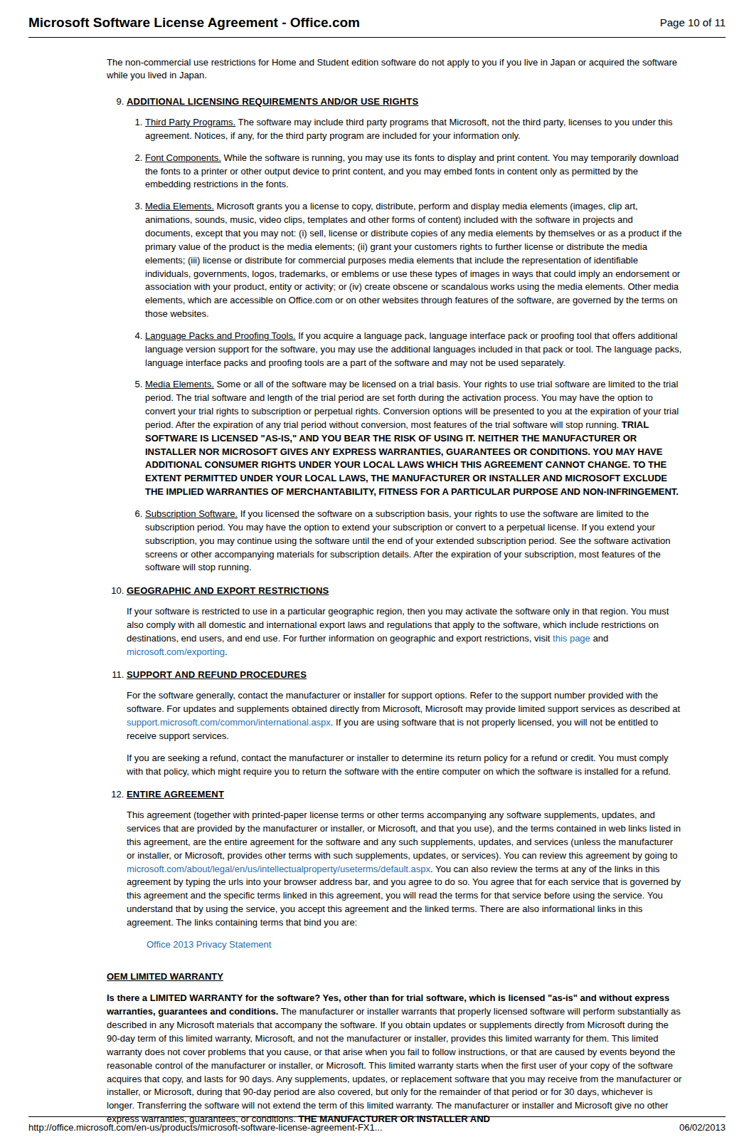Microsoft Software License Agreement - Office.com
Page 10 of 11
The non-commercial use restrictions for Home and Student edition software do not apply to you if you live in Japan or acquired the software while you lived in Japan.
ADDITIONAL LICENSING REQUIREMENTS AND/OR USE RIGHTS
Third Party Programs. The software may include third party programs that Microsoft, not the third party, licenses to you under this agreement. Notices, if any, for the third party program are included for your information only.
Font Components. While the software is running, you may use its fonts to display and print content. You may temporarily download the fonts to a printer or other output device to print content, and you may embed fonts in content only as permitted by the embedding restrictions in the fonts.
Media Elements. Microsoft grants you a license to copy, distribute, perform and display media elements (images, clip art, animations, sounds, music, video clips, templates and other forms of content) included with the software in projects and documents, except that you may not: (i) sell, license or distribute copies of any media elements by themselves or as a product if the primary value of the product is the media elements; (ii) grant your customers rights to further license or distribute the media elements; (iii) license or distribute for commercial purposes media elements that include the representation of identifiable individuals, governments, logos, trademarks, or emblems or use these types of images in ways that could imply an endorsement or association with your product, entity or activity; or (iv) create obscene or scandalous works using the media elements. Other media elements, which are accessible on Office.com or on other websites through features of the software, are governed by the terms on those websites.
Language Packs and Proofing Tools. If you acquire a language pack, language interface pack or proofing tool that offers additional language version support for the software, you may use the additional languages included in that pack or tool. The language packs, language interface packs and proofing tools are a part of the software and may not be used separately.
Media Elements. Some or all of the software may be licensed on a trial basis. Your rights to use trial software are limited to the trial period. The trial software and length of the trial period are set forth during the activation process. You may have the option to convert your trial rights to subscription or perpetual rights. Conversion options will be presented to you at the expiration of your trial period. After the expiration of any trial period without conversion, most features of the trial software will stop running. TRIAL SOFTWARE IS LICENSED "AS-IS," AND YOU BEAR THE RISK OF USING IT. NEITHER THE MANUFACTURER OR INSTALLER NOR MICROSOFT GIVES ANY EXPRESS WARRANTIES, GUARANTEES OR CONDITIONS. YOU MAY HAVE ADDITIONAL CONSUMER RIGHTS UNDER YOUR LOCAL LAWS WHICH THIS AGREEMENT CANNOT CHANGE. TO THE EXTENT PERMITTED UNDER YOUR LOCAL LAWS, THE MANUFACTURER OR INSTALLER AND MICROSOFT EXCLUDE THE IMPLIED WARRANTIES OF MERCHANTABILITY, FITNESS FOR A PARTICULAR PURPOSE AND NON-INFRINGEMENT.
Subscription Software. If you licensed the software on a subscription basis, your rights to use the software are limited to the subscription period. You may have the option to extend your subscription or convert to a perpetual license. If you extend your subscription, you may continue using the software until the end of your extended subscription period. See the software activation screens or other accompanying materials for subscription details. After the expiration of your subscription, most features of the software will stop running.
GEOGRAPHIC AND EXPORT RESTRICTIONS
If your software is restricted to use in a particular geographic region, then you may activate the software only in that region. You must also comply with all domestic and international export laws and regulations that apply to the software, which include restrictions on destinations, end users, and end use. For further information on geographic and export restrictions, visit this page and microsoft.com/exporting.
SUPPORT AND REFUND PROCEDURES
For the software generally, contact the manufacturer or installer for support options. Refer to the support number provided with the software. For updates and supplements obtained directly from Microsoft, Microsoft may provide limited support services as described at support.microsoft.com/common/international.aspx. If you are using software that is not properly licensed, you will not be entitled to receive support services.
If you are seeking a refund, contact the manufacturer or installer to determine its return policy for a refund or credit. You must comply with that policy, which might require you to return the software with the entire computer on which the software is installed for a refund.
ENTIRE AGREEMENT
This agreement (together with printed-paper license terms or other terms accompanying any software supplements, updates, and services that are provided by the manufacturer or installer, or Microsoft, and that you use), and the terms contained in web links listed in this agreement, are the entire agreement for the software and any such supplements, updates, and services (unless the manufacturer or installer, or Microsoft, provides other terms with such supplements, updates, or services). You can review this agreement by going to microsoft.com/about/legal/en/us/intellectualproperty/useterms/default.aspx. You can also review the terms at any of the links in this agreement by typing the urls into your browser address bar, and you agree to do so. You agree that for each service that is governed by this agreement and the specific terms linked in this agreement, you will read the terms for that service before using the service. You understand that by using the service, you accept this agreement and the linked terms. There are also informational links in this agreement. The links containing terms that bind you are:
Office 2013 Privacy Statement
OEM LIMITED WARRANTY
Is there a LIMITED WARRANTY for the software? Yes, other than for trial software, which is licensed "as-is" and without express warranties, guarantees and conditions. The manufacturer or installer warrants that properly licensed software will perform substantially as described in any Microsoft materials that accompany the software. If you obtain updates or supplements directly from Microsoft during the 90-day term of this limited warranty, Microsoft, and not the manufacturer or installer, provides this limited warranty for them. This limited warranty does not cover problems that you cause, or that arise when you fail to follow instructions, or that are caused by events beyond the reasonable control of the manufacturer or installer, or Microsoft. This limited warranty starts when the first user of your copy of the software acquires that copy, and lasts for 90 days. Any supplements, updates, or replacement software that you may receive from the manufacturer or installer, or Microsoft, during that 90-day period are also covered, but only for the remainder of that period or for 30 days, whichever is longer. Transferring the software will not extend the term of this limited warranty. The manufacturer or installer and Microsoft give no other express warranties, guarantees, or conditions. THE MANUFACTURER OR INSTALLER AND
http://office.microsoft.com/en-us/products/microsoft-software-license-agreement-FX1...
06/02/2013